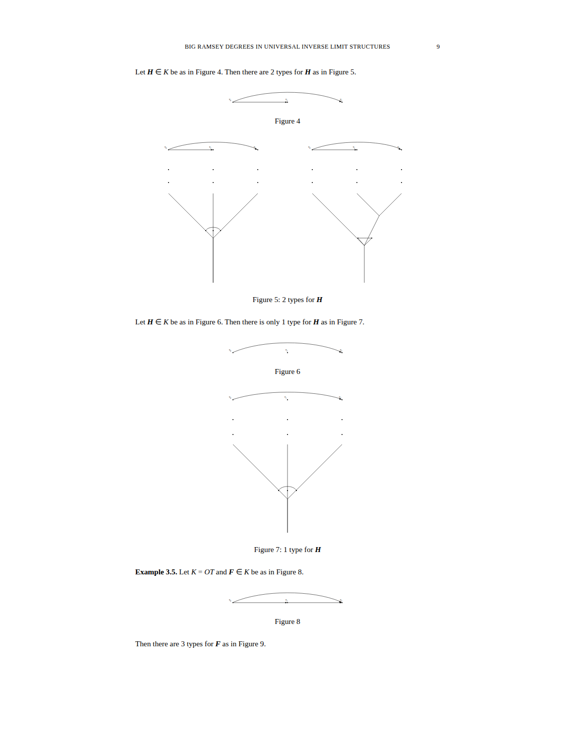BIG RAMSEY DEGREES IN UNIVERSAL INVERSE LIMIT STRUCTURES 9
Let H ∈ K be as in Figure 4. Then there are 2 types for H as in Figure 5.
v0 v1 v2
Figure 4
v0 v1 v2 v0 v1 v2
Figure 5: 2 types for H
Let H ∈ K be as in Figure 6. Then there is only 1 type for H as in Figure 7.
v0 v1 v2
Figure 6
v0 v1 v2
Figure 7: 1 type for H
Example 3.5. Let K = OT and F ∈ K be as in Figure 8.
v0 v1 v2
Figure 8
Then there are 3 types for F as in Figure 9.